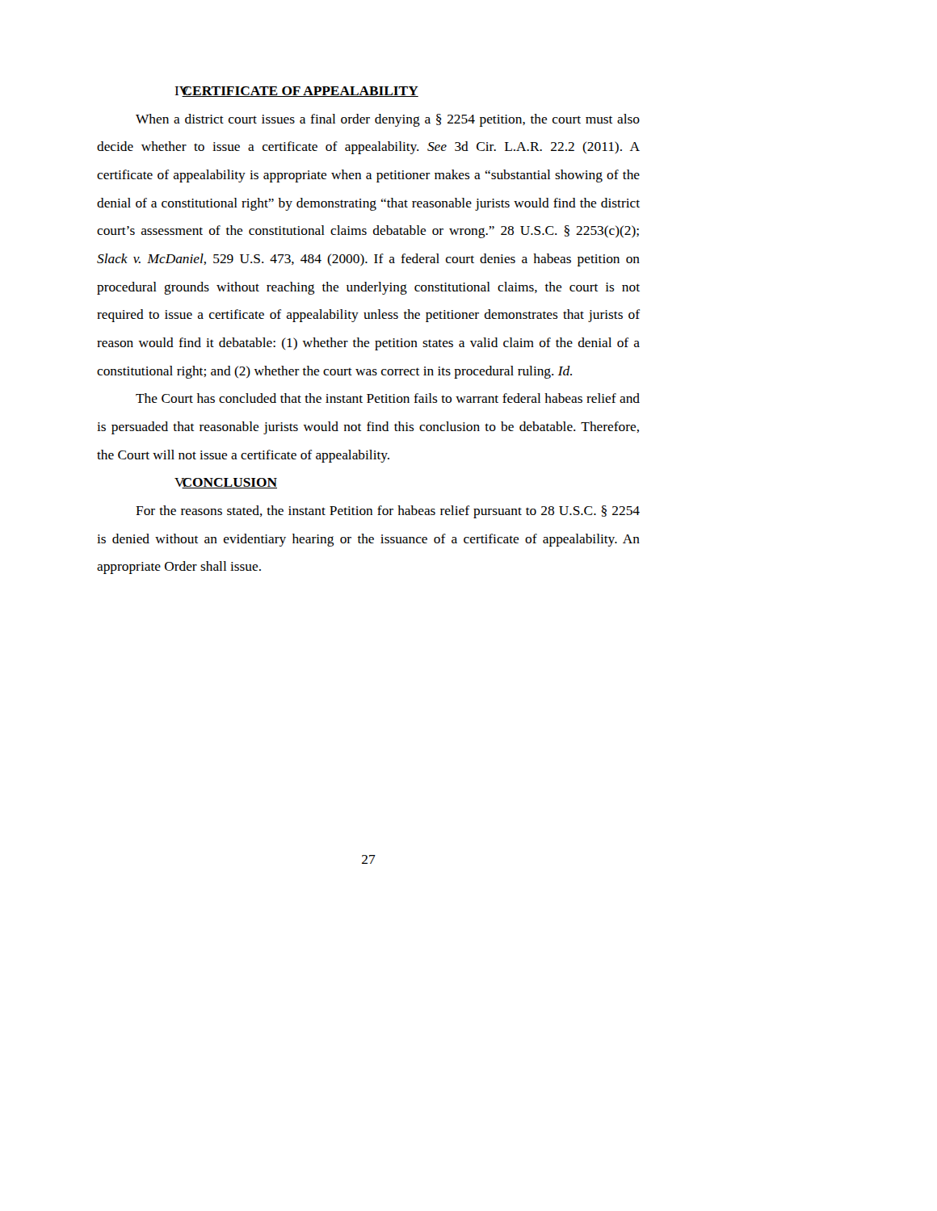IV. CERTIFICATE OF APPEALABILITY
When a district court issues a final order denying a § 2254 petition, the court must also decide whether to issue a certificate of appealability. See 3d Cir. L.A.R. 22.2 (2011). A certificate of appealability is appropriate when a petitioner makes a “substantial showing of the denial of a constitutional right” by demonstrating “that reasonable jurists would find the district court’s assessment of the constitutional claims debatable or wrong.” 28 U.S.C. § 2253(c)(2); Slack v. McDaniel, 529 U.S. 473, 484 (2000). If a federal court denies a habeas petition on procedural grounds without reaching the underlying constitutional claims, the court is not required to issue a certificate of appealability unless the petitioner demonstrates that jurists of reason would find it debatable: (1) whether the petition states a valid claim of the denial of a constitutional right; and (2) whether the court was correct in its procedural ruling. Id.
The Court has concluded that the instant Petition fails to warrant federal habeas relief and is persuaded that reasonable jurists would not find this conclusion to be debatable. Therefore, the Court will not issue a certificate of appealability.
V. CONCLUSION
For the reasons stated, the instant Petition for habeas relief pursuant to 28 U.S.C. § 2254 is denied without an evidentiary hearing or the issuance of a certificate of appealability. An appropriate Order shall issue.
27